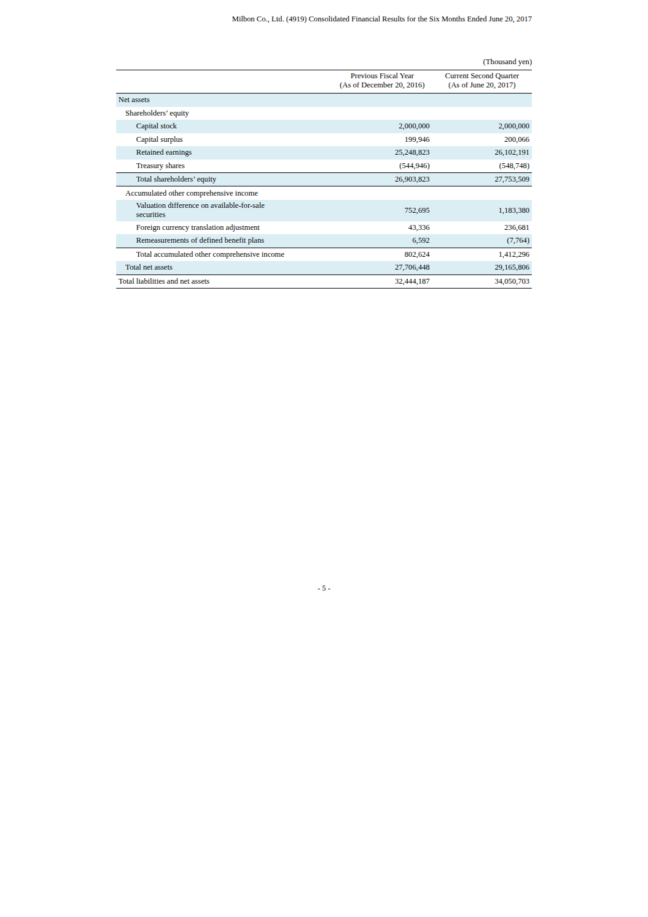Milbon Co., Ltd. (4919) Consolidated Financial Results for the Six Months Ended June 20, 2017
(Thousand yen)
| | Previous Fiscal Year (As of December 20, 2016) | Current Second Quarter (As of June 20, 2017) |
| --- | --- | --- |
| Net assets | | |
| Shareholders’ equity | | |
| Capital stock | 2,000,000 | 2,000,000 |
| Capital surplus | 199,946 | 200,066 |
| Retained earnings | 25,248,823 | 26,102,191 |
| Treasury shares | (544,946) | (548,748) |
| Total shareholders’ equity | 26,903,823 | 27,753,509 |
| Accumulated other comprehensive income | | |
| Valuation difference on available-for-sale securities | 752,695 | 1,183,380 |
| Foreign currency translation adjustment | 43,336 | 236,681 |
| Remeasurements of defined benefit plans | 6,592 | (7,764) |
| Total accumulated other comprehensive income | 802,624 | 1,412,296 |
| Total net assets | 27,706,448 | 29,165,806 |
| Total liabilities and net assets | 32,444,187 | 34,050,703 |
- 5 -